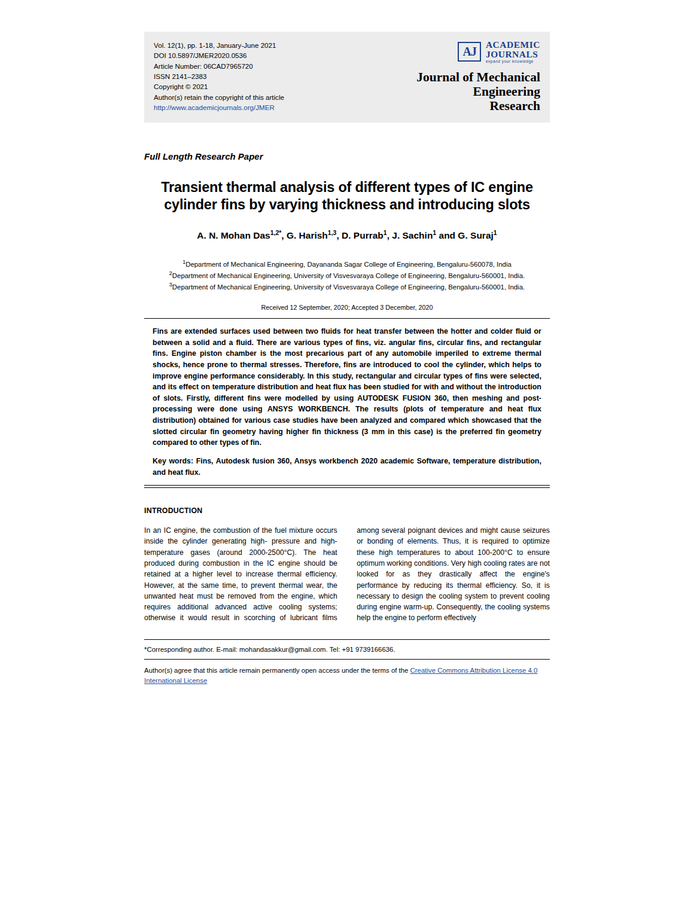Vol. 12(1), pp. 1-18, January-June 2021
DOI 10.5897/JMER2020.0536
Article Number: 06CAD7965720
ISSN 2141–2383
Copyright © 2021
Author(s) retain the copyright of this article
http://www.academicjournals.org/JMER
AJ ACADEMIC JOURNALS expand your knowledge
Journal of Mechanical Engineering
Research
Full Length Research Paper
Transient thermal analysis of different types of IC engine cylinder fins by varying thickness and introducing slots
A. N. Mohan Das1,2*, G. Harish1,3, D. Purrab1, J. Sachin1 and G. Suraj1
1Department of Mechanical Engineering, Dayananda Sagar College of Engineering, Bengaluru-560078, India
2Department of Mechanical Engineering, University of Visvesvaraya College of Engineering, Bengaluru-560001, India.
3Department of Mechanical Engineering, University of Visvesvaraya College of Engineering, Bengaluru-560001, India.
Received 12 September, 2020; Accepted 3 December, 2020
Fins are extended surfaces used between two fluids for heat transfer between the hotter and colder fluid or between a solid and a fluid. There are various types of fins, viz. angular fins, circular fins, and rectangular fins. Engine piston chamber is the most precarious part of any automobile imperiled to extreme thermal shocks, hence prone to thermal stresses. Therefore, fins are introduced to cool the cylinder, which helps to improve engine performance considerably. In this study, rectangular and circular types of fins were selected, and its effect on temperature distribution and heat flux has been studied for with and without the introduction of slots. Firstly, different fins were modelled by using AUTODESK FUSION 360, then meshing and post-processing were done using ANSYS WORKBENCH. The results (plots of temperature and heat flux distribution) obtained for various case studies have been analyzed and compared which showcased that the slotted circular fin geometry having higher fin thickness (3 mm in this case) is the preferred fin geometry compared to other types of fin.
Key words: Fins, Autodesk fusion 360, Ansys workbench 2020 academic Software, temperature distribution, and heat flux.
INTRODUCTION
In an IC engine, the combustion of the fuel mixture occurs inside the cylinder generating high- pressure and high-temperature gases (around 2000-2500°C). The heat produced during combustion in the IC engine should be retained at a higher level to increase thermal efficiency. However, at the same time, to prevent thermal wear, the unwanted heat must be removed from the engine, which requires additional advanced active cooling systems; otherwise it would result in scorching of lubricant films among several poignant devices and might cause seizures or bonding of elements. Thus, it is required to optimize these high temperatures to about 100-200°C to ensure optimum working conditions. Very high cooling rates are not looked for as they drastically affect the engine's performance by reducing its thermal efficiency. So, it is necessary to design the cooling system to prevent cooling during engine warm-up. Consequently, the cooling systems help the engine to perform effectively
*Corresponding author. E-mail: mohandasakkur@gmail.com. Tel: +91 9739166636.
Author(s) agree that this article remain permanently open access under the terms of the Creative Commons Attribution License 4.0 International License